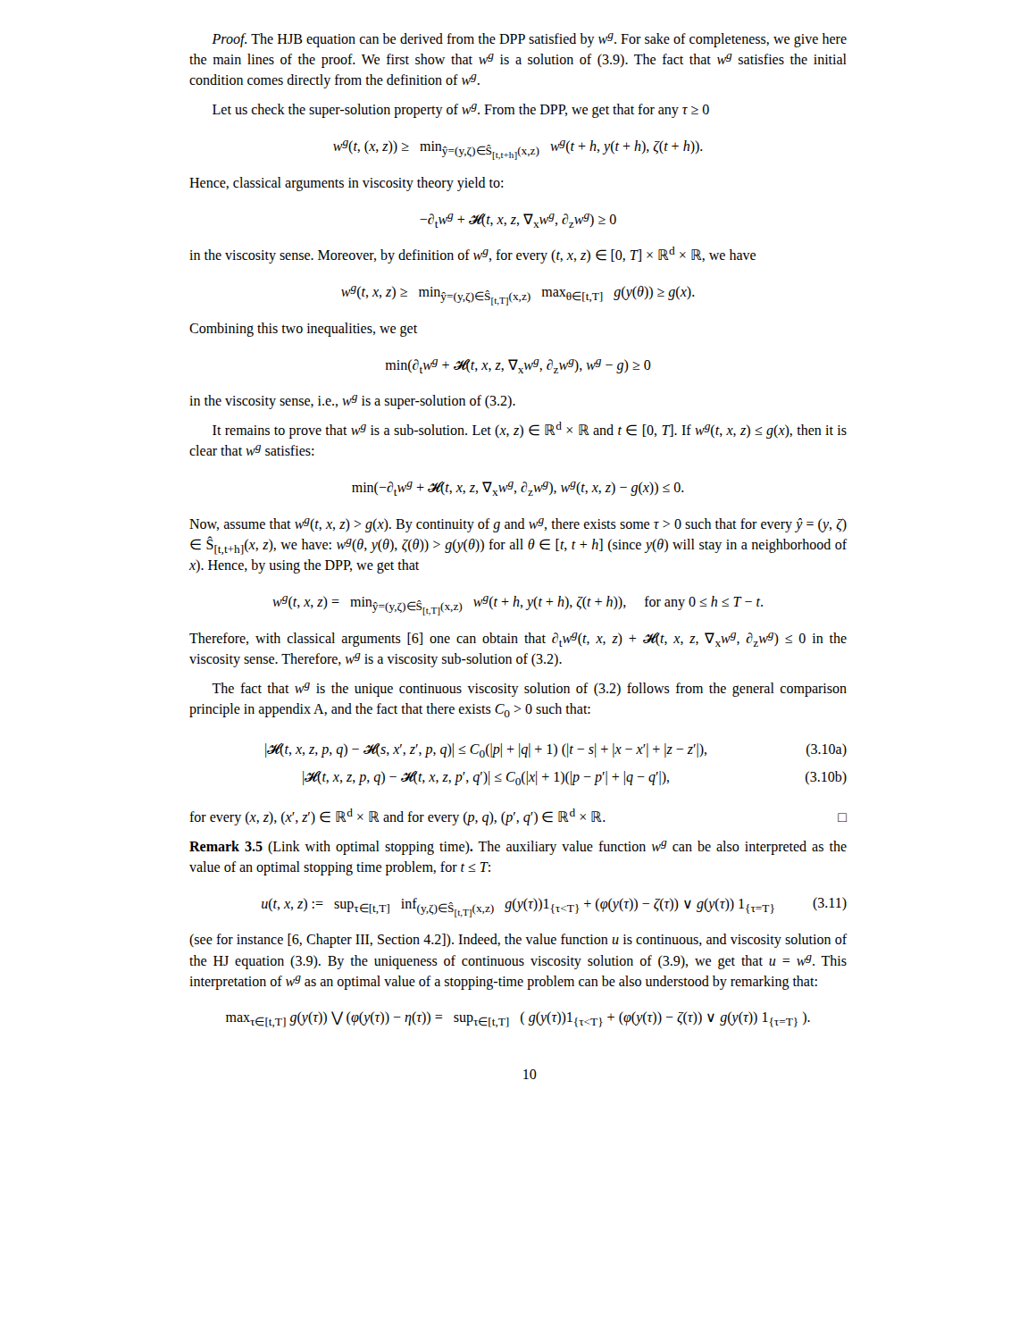Proof. The HJB equation can be derived from the DPP satisfied by wg. For sake of completeness, we give here the main lines of the proof. We first show that wg is a solution of (3.9). The fact that wg satisfies the initial condition comes directly from the definition of wg.
Let us check the super-solution property of wg. From the DPP, we get that for any τ ≥ 0
wg(t, (x, z)) ≥ minŷ=(y,ζ)∈Ŝ[t,t+h](x,z) wg(t + h, y(t + h), ζ(t + h)).
Hence, classical arguments in viscosity theory yield to:
−∂twg + 𝓗(t, x, z, ∇xwg, ∂zwg) ≥ 0
in the viscosity sense. Moreover, by definition of wg, for every (t, x, z) ∈ [0, T] × ℝd × ℝ, we have
wg(t, x, z) ≥ minŷ=(y,ζ)∈Ŝ[t,T](x,z) maxθ∈[t,T] g(y(θ)) ≥ g(x).
Combining this two inequalities, we get
min(∂twg + 𝓗(t, x, z, ∇xwg, ∂zwg), wg − g) ≥ 0
in the viscosity sense, i.e., wg is a super-solution of (3.2).
It remains to prove that wg is a sub-solution. Let (x, z) ∈ ℝd × ℝ and t ∈ [0, T]. If wg(t, x, z) ≤ g(x), then it is clear that wg satisfies:
min(−∂twg + 𝓗(t, x, z, ∇xwg, ∂zwg), wg(t, x, z) − g(x)) ≤ 0.
Now, assume that wg(t, x, z) > g(x). By continuity of g and wg, there exists some τ > 0 such that for every ŷ = (y, ζ) ∈ Ŝ[t,t+h](x, z), we have: wg(θ, y(θ), ζ(θ)) > g(y(θ)) for all θ ∈ [t, t + h] (since y(θ) will stay in a neighborhood of x). Hence, by using the DPP, we get that
wg(t, x, z) = minŷ=(y,ζ)∈Ŝ[t,T](x,z) wg(t + h, y(t + h), ζ(t + h)), for any 0 ≤ h ≤ T − t.
Therefore, with classical arguments [6] one can obtain that ∂twg(t, x, z) + 𝓗(t, x, z, ∇xwg, ∂zwg) ≤ 0 in the viscosity sense. Therefore, wg is a viscosity sub-solution of (3.2).
The fact that wg is the unique continuous viscosity solution of (3.2) follows from the general comparison principle in appendix A, and the fact that there exists C0 > 0 such that:
| /𝓗( t , x , z , p , q ) − 𝓗( s , x ′, z ′, p , q )/ ≤ C 0 (/ p / + / q / + 1) (/ t − s / + / x − x ′/ + / z − z ′/), | (3.10a) |
| /𝓗( t , x , z , p , q ) − 𝓗( t , x , z , p ′, q ′)/ ≤ C 0 (/ x / + 1)(/ p − p ′/ + / q − q ′/), | (3.10b) |
for every (x, z), (x′, z′) ∈ ℝd × ℝ and for every (p, q), (p′, q′) ∈ ℝd × ℝ. □
Remark 3.5 (Link with optimal stopping time). The auxiliary value function wg can be also interpreted as the value of an optimal stopping time problem, for t ≤ T:
u(t, x, z) := supτ∈[t,T] inf(y,ζ)∈Ŝ[t,T](x,z) g(y(τ))1{τ<T} + (φ(y(τ)) − ζ(τ)) ∨ g(y(τ)) 1{τ=T}
(3.11)
(see for instance [6, Chapter III, Section 4.2]). Indeed, the value function u is continuous, and viscosity solution of the HJ equation (3.9). By the uniqueness of continuous viscosity solution of (3.9), we get that u = wg. This interpretation of wg as an optimal value of a stopping-time problem can be also understood by remarking that:
maxτ∈[t,T] g(y(τ)) ⋁ (φ(y(τ)) − η(τ)) = supτ∈[t,T] ( g(y(τ))1{τ<T} + (φ(y(τ)) − ζ(τ)) ∨ g(y(τ)) 1{τ=T} ).
10